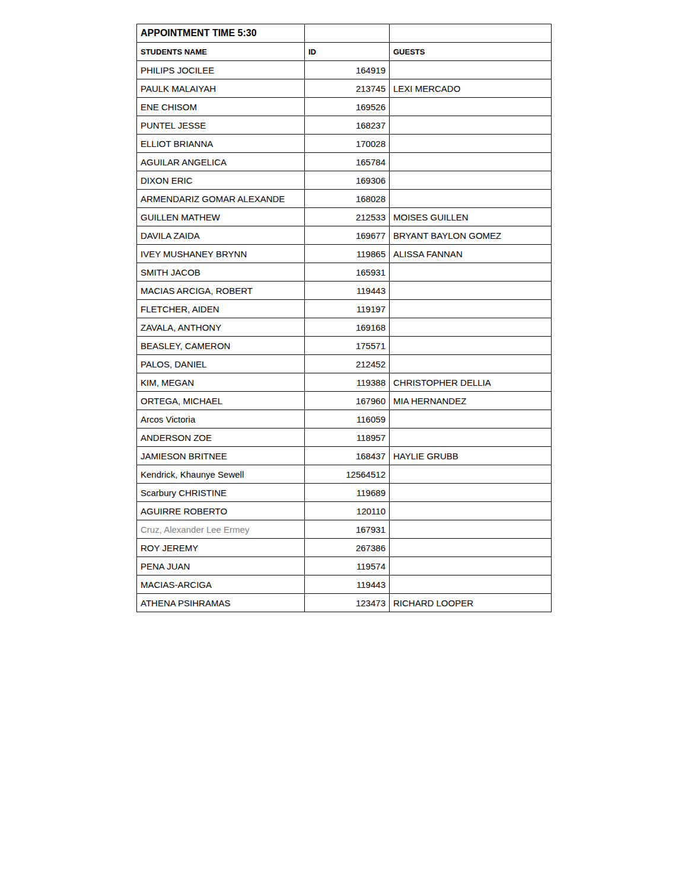| APPOINTMENT TIME 5:30 | | |
| STUDENTS NAME | ID | GUESTS |
| PHILIPS JOCILEE | 164919 | |
| PAULK MALAIYAH | 213745 | LEXI MERCADO |
| ENE CHISOM | 169526 | |
| PUNTEL JESSE | 168237 | |
| ELLIOT BRIANNA | 170028 | |
| AGUILAR ANGELICA | 165784 | |
| DIXON ERIC | 169306 | |
| ARMENDARIZ GOMAR ALEXANDE | 168028 | |
| GUILLEN MATHEW | 212533 | MOISES GUILLEN |
| DAVILA ZAIDA | 169677 | BRYANT BAYLON GOMEZ |
| IVEY MUSHANEY BRYNN | 119865 | ALISSA FANNAN |
| SMITH JACOB | 165931 | |
| MACIAS ARCIGA, ROBERT | 119443 | |
| FLETCHER, AIDEN | 119197 | |
| ZAVALA, ANTHONY | 169168 | |
| BEASLEY, CAMERON | 175571 | |
| PALOS, DANIEL | 212452 | |
| KIM, MEGAN | 119388 | CHRISTOPHER DELLIA |
| ORTEGA, MICHAEL | 167960 | MIA HERNANDEZ |
| Arcos Victoria | 116059 | |
| ANDERSON ZOE | 118957 | |
| JAMIESON BRITNEE | 168437 | HAYLIE GRUBB |
| Kendrick, Khaunye Sewell | 12564512 | |
| Scarbury CHRISTINE | 119689 | |
| AGUIRRE ROBERTO | 120110 | |
| Cruz, Alexander Lee Ermey | 167931 | |
| ROY JEREMY | 267386 | |
| PENA JUAN | 119574 | |
| MACIAS-ARCIGA | 119443 | |
| ATHENA PSIHRAMAS | 123473 | RICHARD LOOPER |